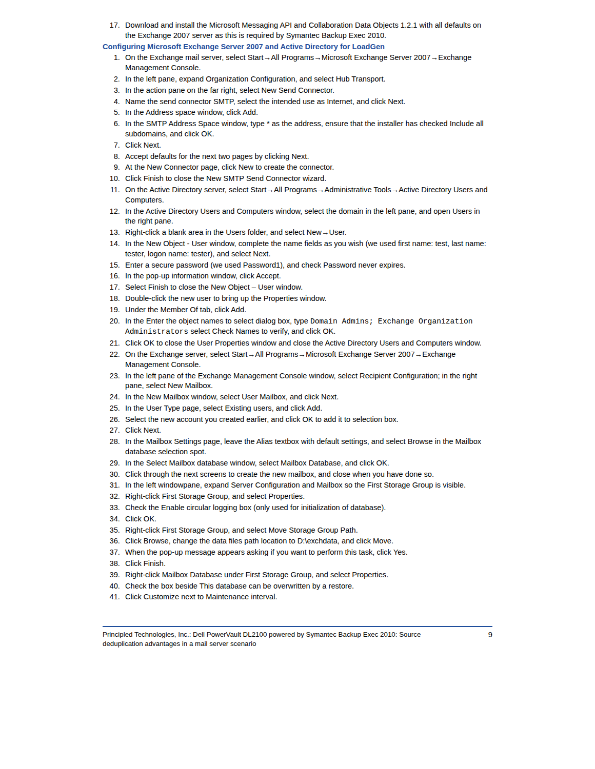Download and install the Microsoft Messaging API and Collaboration Data Objects 1.2.1 with all defaults on the Exchange 2007 server as this is required by Symantec Backup Exec 2010.
Configuring Microsoft Exchange Server 2007 and Active Directory for LoadGen
On the Exchange mail server, select Start→All Programs→Microsoft Exchange Server 2007→Exchange Management Console.
In the left pane, expand Organization Configuration, and select Hub Transport.
In the action pane on the far right, select New Send Connector.
Name the send connector SMTP, select the intended use as Internet, and click Next.
In the Address space window, click Add.
In the SMTP Address Space window, type * as the address, ensure that the installer has checked Include all subdomains, and click OK.
Click Next.
Accept defaults for the next two pages by clicking Next.
At the New Connector page, click New to create the connector.
Click Finish to close the New SMTP Send Connector wizard.
On the Active Directory server, select Start→All Programs→Administrative Tools→Active Directory Users and Computers.
In the Active Directory Users and Computers window, select the domain in the left pane, and open Users in the right pane.
Right-click a blank area in the Users folder, and select New→User.
In the New Object - User window, complete the name fields as you wish (we used first name: test, last name: tester, logon name: tester), and select Next.
Enter a secure password (we used Password1), and check Password never expires.
In the pop-up information window, click Accept.
Select Finish to close the New Object – User window.
Double-click the new user to bring up the Properties window.
Under the Member Of tab, click Add.
In the Enter the object names to select dialog box, type Domain Admins; Exchange Organization Administrators select Check Names to verify, and click OK.
Click OK to close the User Properties window and close the Active Directory Users and Computers window.
On the Exchange server, select Start→All Programs→Microsoft Exchange Server 2007→Exchange Management Console.
In the left pane of the Exchange Management Console window, select Recipient Configuration; in the right pane, select New Mailbox.
In the New Mailbox window, select User Mailbox, and click Next.
In the User Type page, select Existing users, and click Add.
Select the new account you created earlier, and click OK to add it to selection box.
Click Next.
In the Mailbox Settings page, leave the Alias textbox with default settings, and select Browse in the Mailbox database selection spot.
In the Select Mailbox database window, select Mailbox Database, and click OK.
Click through the next screens to create the new mailbox, and close when you have done so.
In the left windowpane, expand Server Configuration and Mailbox so the First Storage Group is visible.
Right-click First Storage Group, and select Properties.
Check the Enable circular logging box (only used for initialization of database).
Click OK.
Right-click First Storage Group, and select Move Storage Group Path.
Click Browse, change the data files path location to D:\exchdata, and click Move.
When the pop-up message appears asking if you want to perform this task, click Yes.
Click Finish.
Right-click Mailbox Database under First Storage Group, and select Properties.
Check the box beside This database can be overwritten by a restore.
Click Customize next to Maintenance interval.
Principled Technologies, Inc.: Dell PowerVault DL2100 powered by Symantec Backup Exec 2010: Source deduplication advantages in a mail server scenario 9